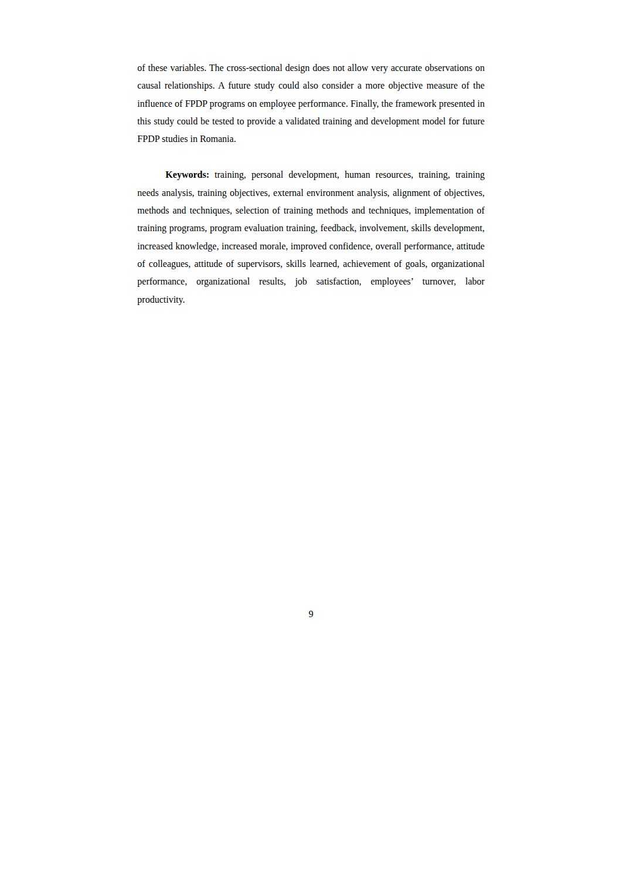of these variables. The cross-sectional design does not allow very accurate observations on causal relationships. A future study could also consider a more objective measure of the influence of FPDP programs on employee performance. Finally, the framework presented in this study could be tested to provide a validated training and development model for future FPDP studies in Romania.
Keywords: training, personal development, human resources, training, training needs analysis, training objectives, external environment analysis, alignment of objectives, methods and techniques, selection of training methods and techniques, implementation of training programs, program evaluation training, feedback, involvement, skills development, increased knowledge, increased morale, improved confidence, overall performance, attitude of colleagues, attitude of supervisors, skills learned, achievement of goals, organizational performance, organizational results, job satisfaction, employees’ turnover, labor productivity.
9